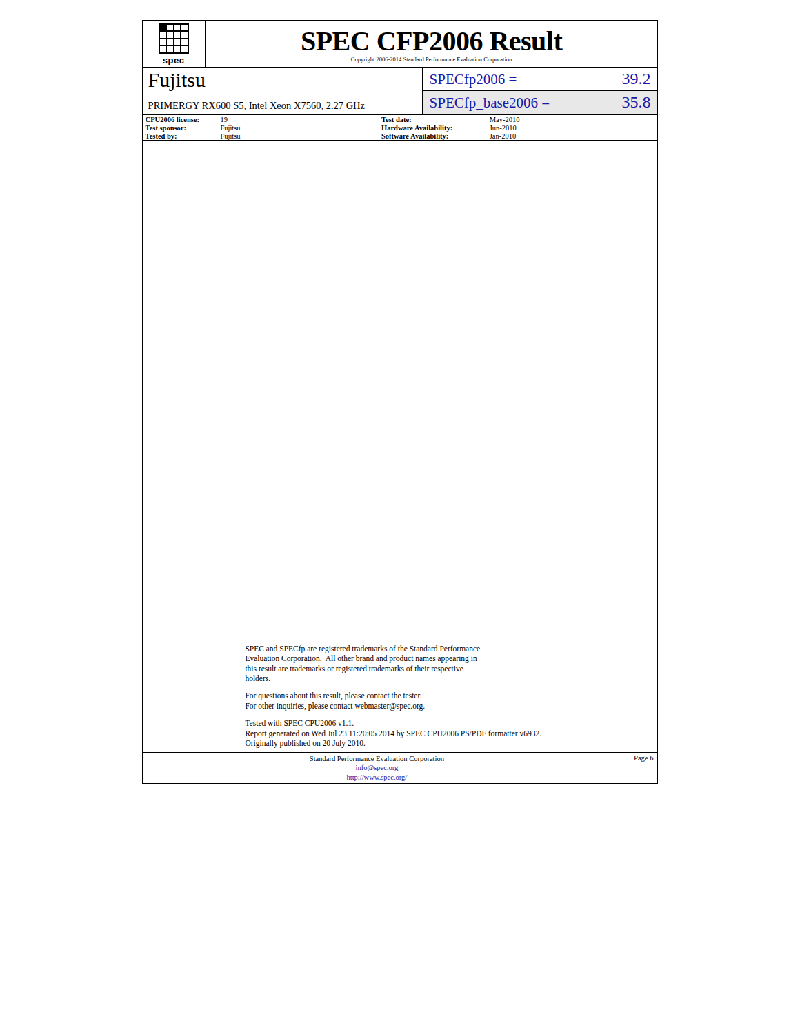spec
SPEC CFP2006 Result
Copyright 2006-2014 Standard Performance Evaluation Corporation
Fujitsu
PRIMERGY RX600 S5, Intel Xeon X7560, 2.27 GHz
SPECfp2006 = 39.2
SPECfp_base2006 = 35.8
| CPU2006 license: | 19 | Test date: | May-2010 |
| Test sponsor: | Fujitsu | Hardware Availability: | Jun-2010 |
| Tested by: | Fujitsu | Software Availability: | Jan-2010 |
SPEC and SPECfp are registered trademarks of the Standard Performance
Evaluation Corporation. All other brand and product names appearing in
this result are trademarks or registered trademarks of their respective
holders.
For questions about this result, please contact the tester.
For other inquiries, please contact webmaster@spec.org.
Tested with SPEC CPU2006 v1.1.
Report generated on Wed Jul 23 11:20:05 2014 by SPEC CPU2006 PS/PDF formatter v6932.
Originally published on 20 July 2010.
Standard Performance Evaluation Corporation
info@spec.org
http://www.spec.org/
Page 6